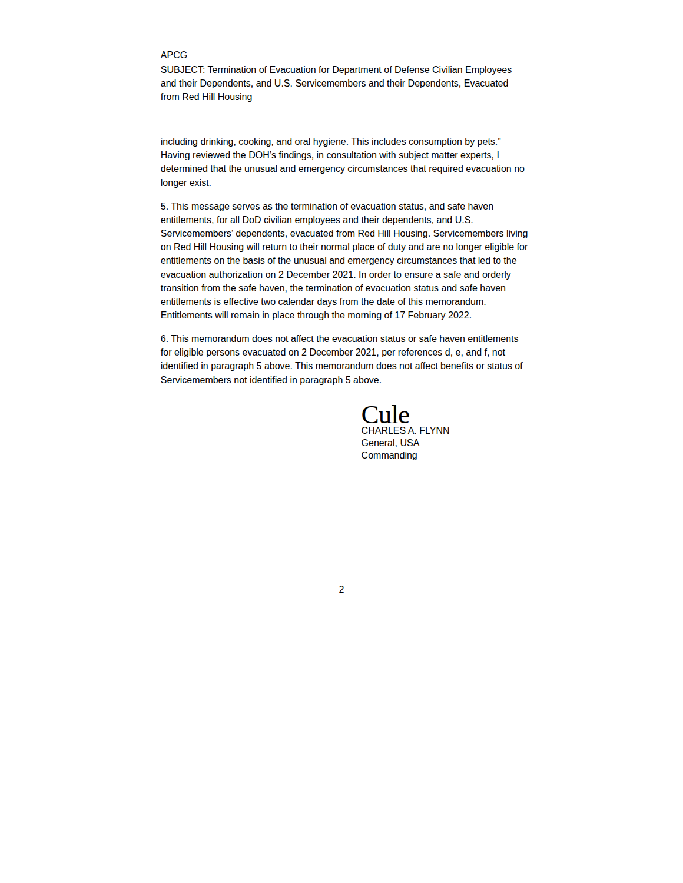APCG
SUBJECT: Termination of Evacuation for Department of Defense Civilian Employees and their Dependents, and U.S. Servicemembers and their Dependents, Evacuated from Red Hill Housing
including drinking, cooking, and oral hygiene. This includes consumption by pets.” Having reviewed the DOH’s findings, in consultation with subject matter experts, I determined that the unusual and emergency circumstances that required evacuation no longer exist.
5. This message serves as the termination of evacuation status, and safe haven entitlements, for all DoD civilian employees and their dependents, and U.S. Servicemembers’ dependents, evacuated from Red Hill Housing. Servicemembers living on Red Hill Housing will return to their normal place of duty and are no longer eligible for entitlements on the basis of the unusual and emergency circumstances that led to the evacuation authorization on 2 December 2021. In order to ensure a safe and orderly transition from the safe haven, the termination of evacuation status and safe haven entitlements is effective two calendar days from the date of this memorandum. Entitlements will remain in place through the morning of 17 February 2022.
6. This memorandum does not affect the evacuation status or safe haven entitlements for eligible persons evacuated on 2 December 2021, per references d, e, and f, not identified in paragraph 5 above. This memorandum does not affect benefits or status of Servicemembers not identified in paragraph 5 above.
Cule
CHARLES A. FLYNN
General, USA
Commanding
2